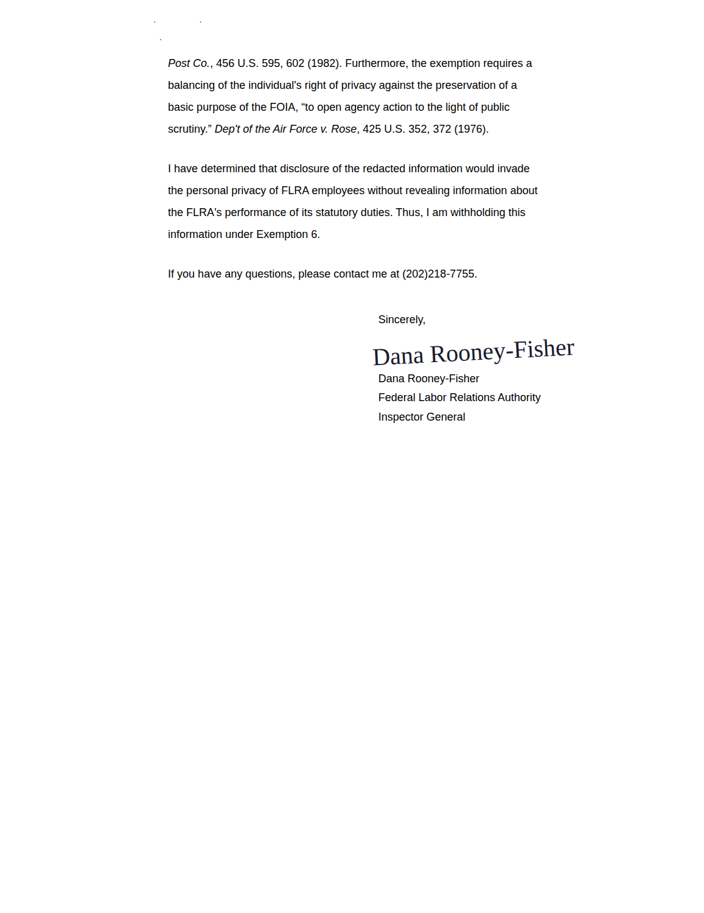. .
.
Post Co., 456 U.S. 595, 602 (1982). Furthermore, the exemption requires a balancing of the individual's right of privacy against the preservation of a basic purpose of the FOIA, “to open agency action to the light of public scrutiny.” Dep't of the Air Force v. Rose, 425 U.S. 352, 372 (1976).
I have determined that disclosure of the redacted information would invade the personal privacy of FLRA employees without revealing information about the FLRA's performance of its statutory duties. Thus, I am withholding this information under Exemption 6.
If you have any questions, please contact me at (202)218-7755.
Sincerely,
Dana Rooney-Fisher
Dana Rooney-Fisher
Federal Labor Relations Authority
Inspector General